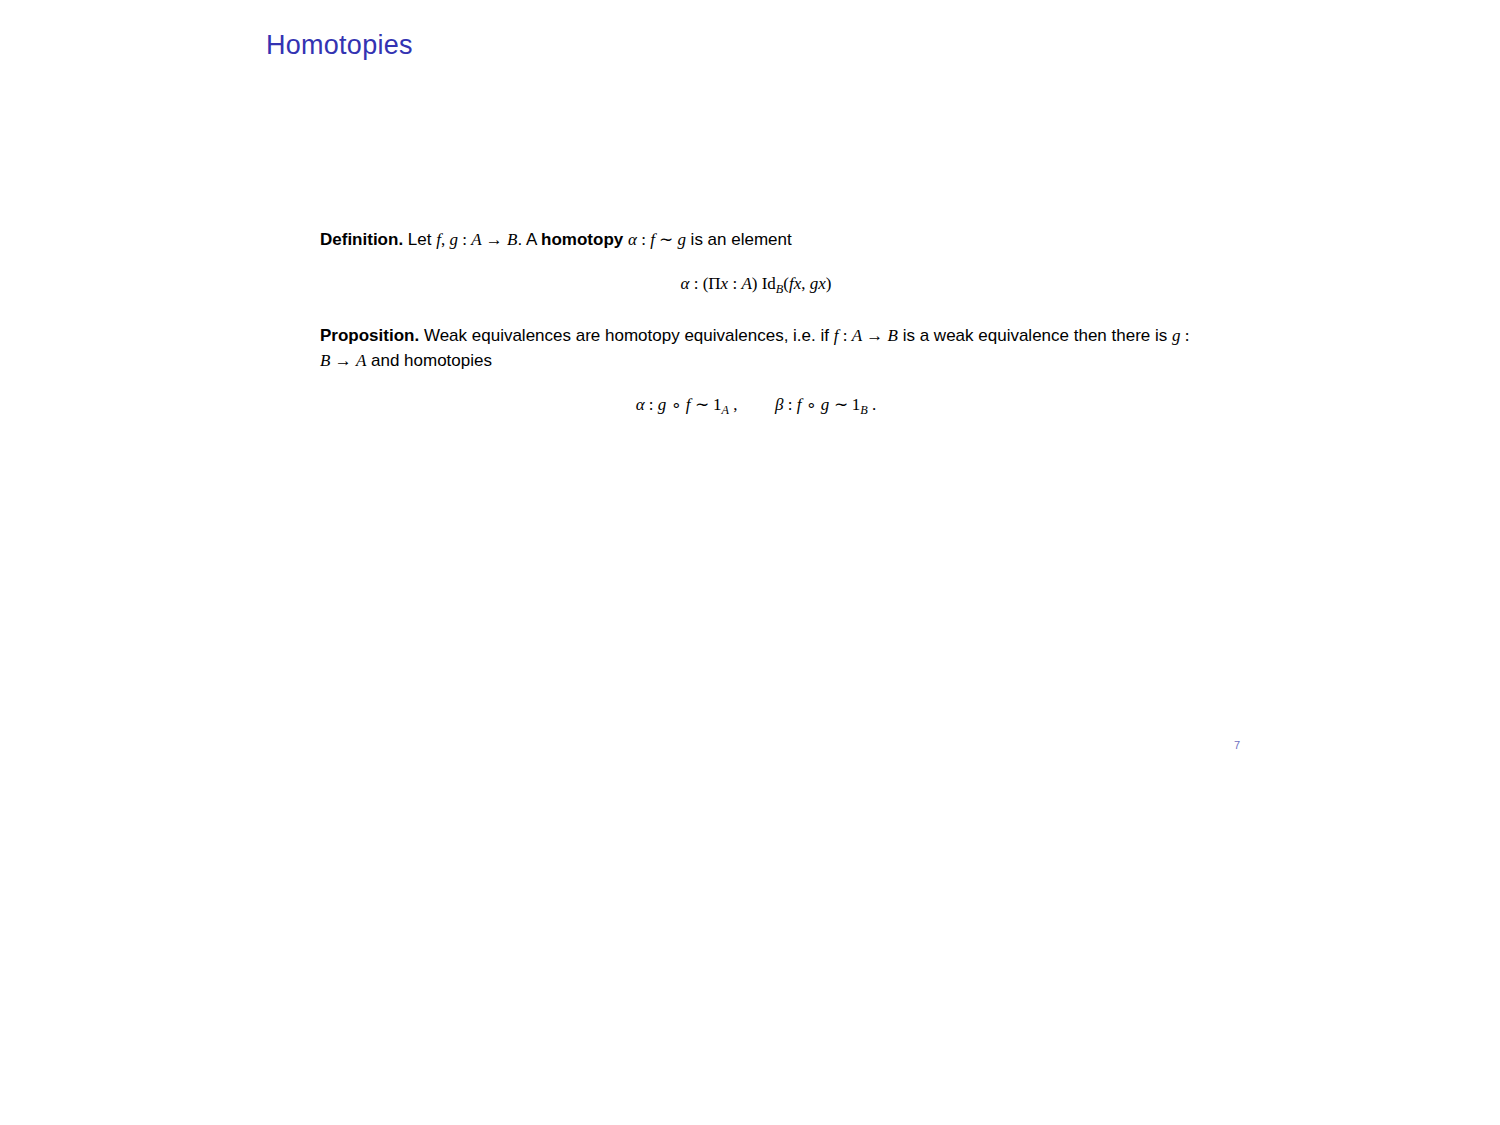Homotopies
Definition. Let f, g : A → B. A homotopy α : f ∼ g is an element
α : (Πx : A) IdB(fx, gx)
Proposition. Weak equivalences are homotopy equivalences, i.e. if f : A → B is a weak equivalence then there is g : B → A and homotopies
α : g ∘ f ∼ 1A , β : f ∘ g ∼ 1B .
7